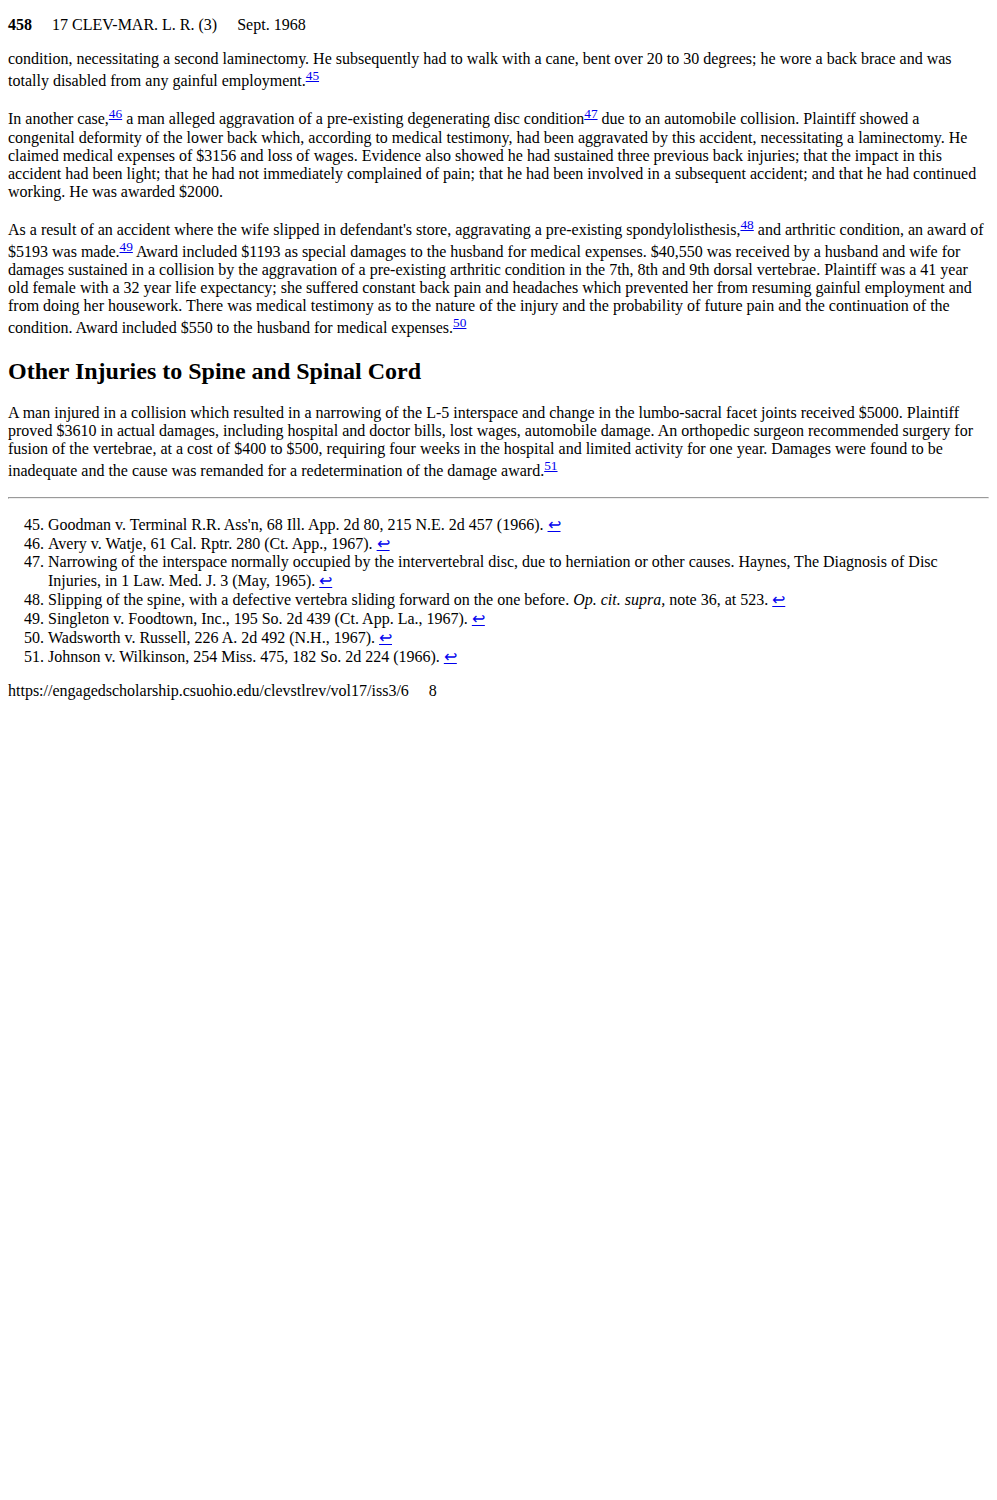458 17 CLEV-MAR. L. R. (3) Sept. 1968
condition, necessitating a second laminectomy. He subsequently had to walk with a cane, bent over 20 to 30 degrees; he wore a back brace and was totally disabled from any gainful employment.45
In another case,46 a man alleged aggravation of a pre-existing degenerating disc condition47 due to an automobile collision. Plaintiff showed a congenital deformity of the lower back which, according to medical testimony, had been aggravated by this accident, necessitating a laminectomy. He claimed medical expenses of $3156 and loss of wages. Evidence also showed he had sustained three previous back injuries; that the impact in this accident had been light; that he had not immediately complained of pain; that he had been involved in a subsequent accident; and that he had continued working. He was awarded $2000.
As a result of an accident where the wife slipped in defendant's store, aggravating a pre-existing spondylolisthesis,48 and arthritic condition, an award of $5193 was made.49 Award included $1193 as special damages to the husband for medical expenses. $40,550 was received by a husband and wife for damages sustained in a collision by the aggravation of a pre-existing arthritic condition in the 7th, 8th and 9th dorsal vertebrae. Plaintiff was a 41 year old female with a 32 year life expectancy; she suffered constant back pain and headaches which prevented her from resuming gainful employment and from doing her housework. There was medical testimony as to the nature of the injury and the probability of future pain and the continuation of the condition. Award included $550 to the husband for medical expenses.50
Other Injuries to Spine and Spinal Cord
A man injured in a collision which resulted in a narrowing of the L-5 interspace and change in the lumbo-sacral facet joints received $5000. Plaintiff proved $3610 in actual damages, including hospital and doctor bills, lost wages, automobile damage. An orthopedic surgeon recommended surgery for fusion of the vertebrae, at a cost of $400 to $500, requiring four weeks in the hospital and limited activity for one year. Damages were found to be inadequate and the cause was remanded for a redetermination of the damage award.51
Goodman v. Terminal R.R. Ass'n, 68 Ill. App. 2d 80, 215 N.E. 2d 457 (1966). ↩
Avery v. Watje, 61 Cal. Rptr. 280 (Ct. App., 1967). ↩
Narrowing of the interspace normally occupied by the intervertebral disc, due to herniation or other causes. Haynes, The Diagnosis of Disc Injuries, in 1 Law. Med. J. 3 (May, 1965). ↩
Slipping of the spine, with a defective vertebra sliding forward on the one before. Op. cit. supra, note 36, at 523. ↩
Singleton v. Foodtown, Inc., 195 So. 2d 439 (Ct. App. La., 1967). ↩
Wadsworth v. Russell, 226 A. 2d 492 (N.H., 1967). ↩
Johnson v. Wilkinson, 254 Miss. 475, 182 So. 2d 224 (1966). ↩
https://engagedscholarship.csuohio.edu/clevstlrev/vol17/iss3/6 8